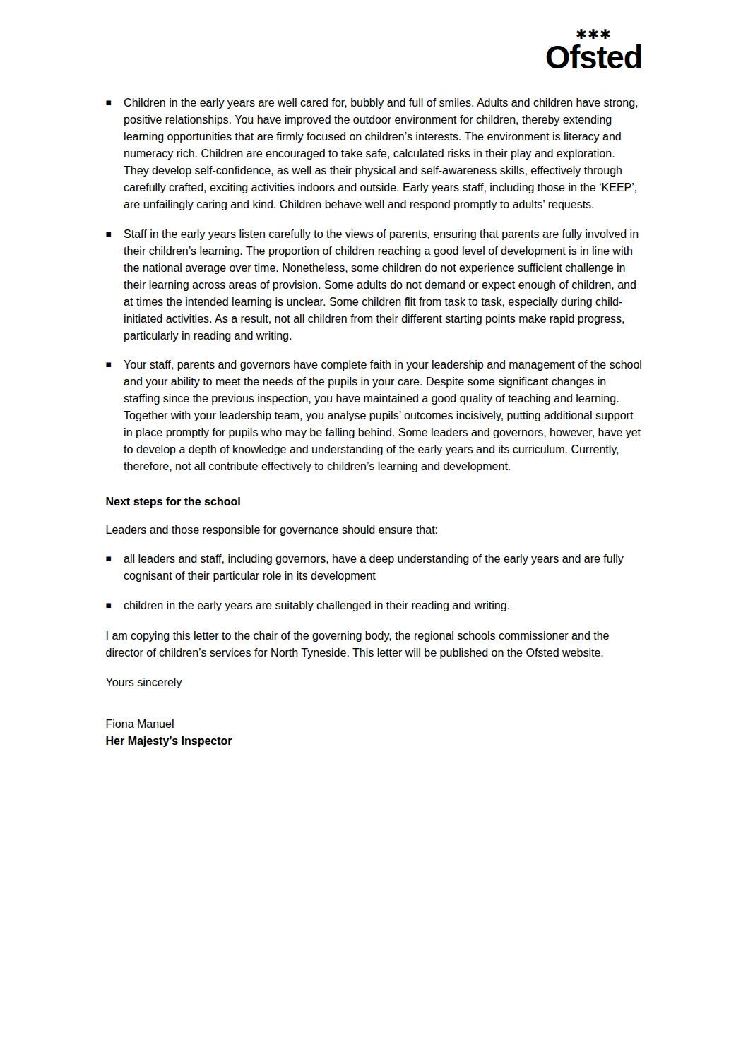✱✱✱
Ofsted
Children in the early years are well cared for, bubbly and full of smiles. Adults and children have strong, positive relationships. You have improved the outdoor environment for children, thereby extending learning opportunities that are firmly focused on children’s interests. The environment is literacy and numeracy rich. Children are encouraged to take safe, calculated risks in their play and exploration. They develop self-confidence, as well as their physical and self-awareness skills, effectively through carefully crafted, exciting activities indoors and outside. Early years staff, including those in the ‘KEEP’, are unfailingly caring and kind. Children behave well and respond promptly to adults’ requests.
Staff in the early years listen carefully to the views of parents, ensuring that parents are fully involved in their children’s learning. The proportion of children reaching a good level of development is in line with the national average over time. Nonetheless, some children do not experience sufficient challenge in their learning across areas of provision. Some adults do not demand or expect enough of children, and at times the intended learning is unclear. Some children flit from task to task, especially during child-initiated activities. As a result, not all children from their different starting points make rapid progress, particularly in reading and writing.
Your staff, parents and governors have complete faith in your leadership and management of the school and your ability to meet the needs of the pupils in your care. Despite some significant changes in staffing since the previous inspection, you have maintained a good quality of teaching and learning. Together with your leadership team, you analyse pupils’ outcomes incisively, putting additional support in place promptly for pupils who may be falling behind. Some leaders and governors, however, have yet to develop a depth of knowledge and understanding of the early years and its curriculum. Currently, therefore, not all contribute effectively to children’s learning and development.
Next steps for the school
Leaders and those responsible for governance should ensure that:
all leaders and staff, including governors, have a deep understanding of the early years and are fully cognisant of their particular role in its development
children in the early years are suitably challenged in their reading and writing.
I am copying this letter to the chair of the governing body, the regional schools commissioner and the director of children’s services for North Tyneside. This letter will be published on the Ofsted website.
Yours sincerely
Fiona Manuel
Her Majesty’s Inspector